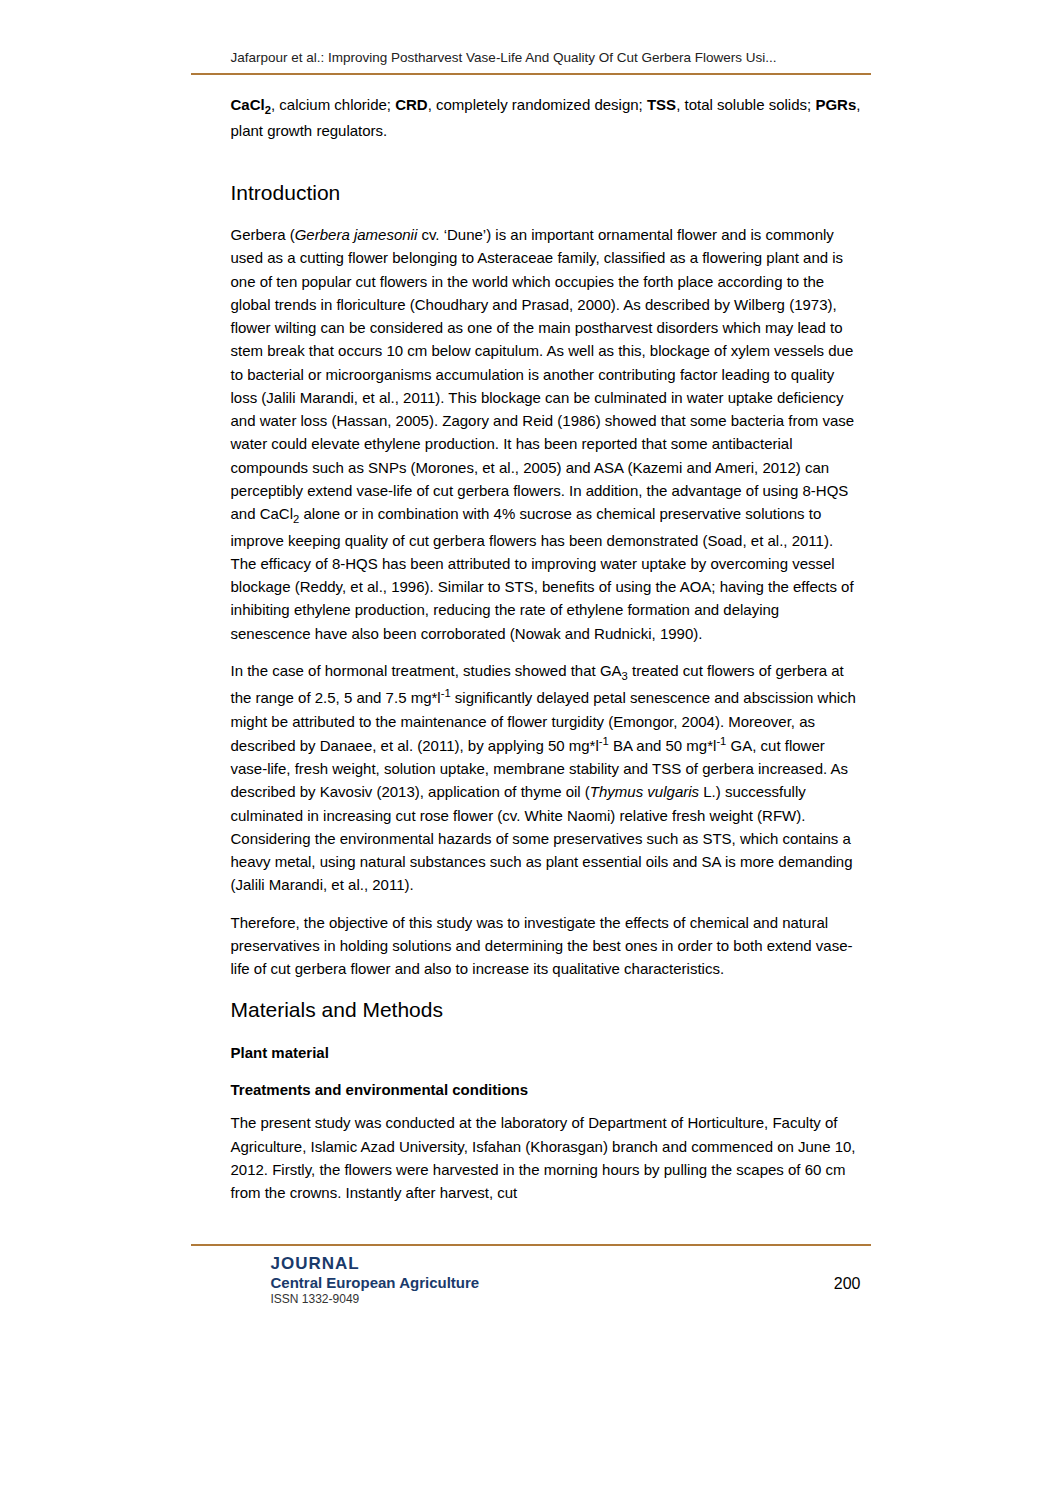Jafarpour et al.: Improving Postharvest Vase-Life And Quality Of Cut Gerbera Flowers Usi...
CaCl2, calcium chloride; CRD, completely randomized design; TSS, total soluble solids; PGRs, plant growth regulators.
Introduction
Gerbera (Gerbera jamesonii cv. ‘Dune’) is an important ornamental flower and is commonly used as a cutting flower belonging to Asteraceae family, classified as a flowering plant and is one of ten popular cut flowers in the world which occupies the forth place according to the global trends in floriculture (Choudhary and Prasad, 2000). As described by Wilberg (1973), flower wilting can be considered as one of the main postharvest disorders which may lead to stem break that occurs 10 cm below capitulum. As well as this, blockage of xylem vessels due to bacterial or microorganisms accumulation is another contributing factor leading to quality loss (Jalili Marandi, et al., 2011). This blockage can be culminated in water uptake deficiency and water loss (Hassan, 2005). Zagory and Reid (1986) showed that some bacteria from vase water could elevate ethylene production. It has been reported that some antibacterial compounds such as SNPs (Morones, et al., 2005) and ASA (Kazemi and Ameri, 2012) can perceptibly extend vase-life of cut gerbera flowers. In addition, the advantage of using 8-HQS and CaCl2 alone or in combination with 4% sucrose as chemical preservative solutions to improve keeping quality of cut gerbera flowers has been demonstrated (Soad, et al., 2011). The efficacy of 8-HQS has been attributed to improving water uptake by overcoming vessel blockage (Reddy, et al., 1996). Similar to STS, benefits of using the AOA; having the effects of inhibiting ethylene production, reducing the rate of ethylene formation and delaying senescence have also been corroborated (Nowak and Rudnicki, 1990).
In the case of hormonal treatment, studies showed that GA3 treated cut flowers of gerbera at the range of 2.5, 5 and 7.5 mg*l-1 significantly delayed petal senescence and abscission which might be attributed to the maintenance of flower turgidity (Emongor, 2004). Moreover, as described by Danaee, et al. (2011), by applying 50 mg*l-1 BA and 50 mg*l-1 GA, cut flower vase-life, fresh weight, solution uptake, membrane stability and TSS of gerbera increased. As described by Kavosiv (2013), application of thyme oil (Thymus vulgaris L.) successfully culminated in increasing cut rose flower (cv. White Naomi) relative fresh weight (RFW). Considering the environmental hazards of some preservatives such as STS, which contains a heavy metal, using natural substances such as plant essential oils and SA is more demanding (Jalili Marandi, et al., 2011).
Therefore, the objective of this study was to investigate the effects of chemical and natural preservatives in holding solutions and determining the best ones in order to both extend vase-life of cut gerbera flower and also to increase its qualitative characteristics.
Materials and Methods
Plant material
Treatments and environmental conditions
The present study was conducted at the laboratory of Department of Horticulture, Faculty of Agriculture, Islamic Azad University, Isfahan (Khorasgan) branch and commenced on June 10, 2012. Firstly, the flowers were harvested in the morning hours by pulling the scapes of 60 cm from the crowns. Instantly after harvest, cut
JOURNAL
Central European Agriculture
ISSN 1332-9049
200